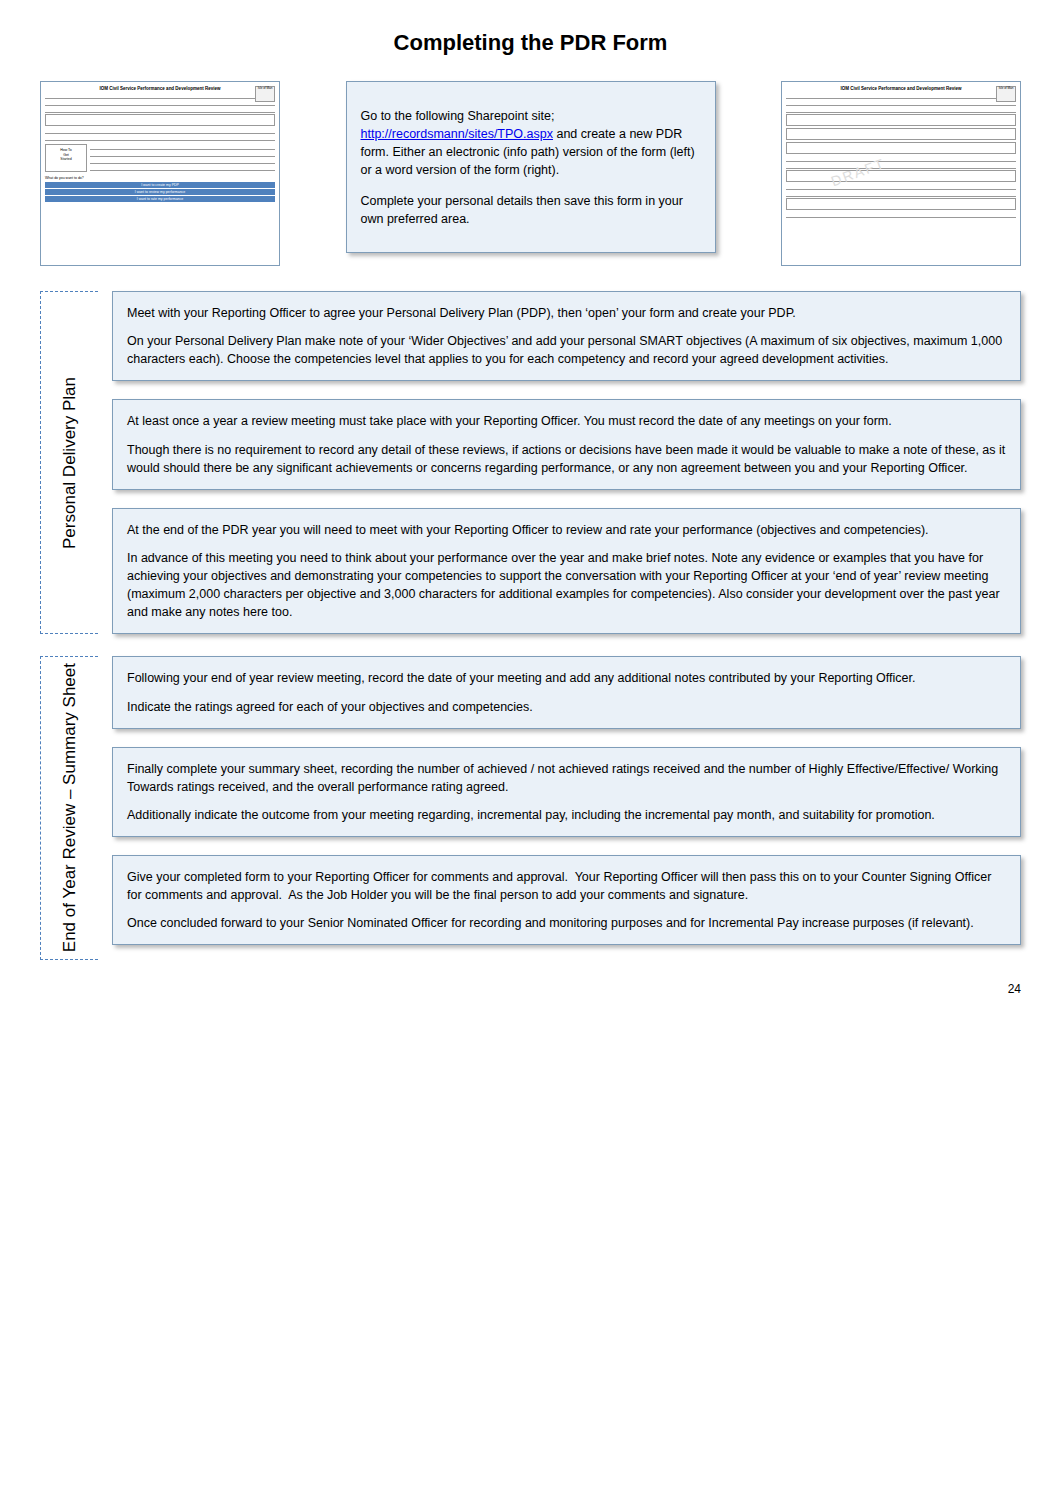Completing the PDR Form
Isle of Man
IOM Civil Service Performance and Development Review
How To
Get
Started
What do you want to do?
I want to create my PDP
I want to review my performance
I want to rate my performance
Go to the following Sharepoint site;
http://recordsmann/sites/TPO.aspx and create a new PDR form. Either an electronic (info path) version of the form (left) or a word version of the form (right).
Complete your personal details then save this form in your own preferred area.
Isle of Man
IOM Civil Service Performance and Development Review
DRAFT
Personal Delivery Plan
Meet with your Reporting Officer to agree your Personal Delivery Plan (PDP), then ‘open’ your form and create your PDP.
On your Personal Delivery Plan make note of your ‘Wider Objectives’ and add your personal SMART objectives (A maximum of six objectives, maximum 1,000 characters each). Choose the competencies level that applies to you for each competency and record your agreed development activities.
At least once a year a review meeting must take place with your Reporting Officer. You must record the date of any meetings on your form.
Though there is no requirement to record any detail of these reviews, if actions or decisions have been made it would be valuable to make a note of these, as it would should there be any significant achievements or concerns regarding performance, or any non agreement between you and your Reporting Officer.
At the end of the PDR year you will need to meet with your Reporting Officer to review and rate your performance (objectives and competencies).
In advance of this meeting you need to think about your performance over the year and make brief notes. Note any evidence or examples that you have for achieving your objectives and demonstrating your competencies to support the conversation with your Reporting Officer at your ‘end of year’ review meeting (maximum 2,000 characters per objective and 3,000 characters for additional examples for competencies). Also consider your development over the past year and make any notes here too.
End of Year Review – Summary Sheet
Following your end of year review meeting, record the date of your meeting and add any additional notes contributed by your Reporting Officer.
Indicate the ratings agreed for each of your objectives and competencies.
Finally complete your summary sheet, recording the number of achieved / not achieved ratings received and the number of Highly Effective/Effective/ Working Towards ratings received, and the overall performance rating agreed.
Additionally indicate the outcome from your meeting regarding, incremental pay, including the incremental pay month, and suitability for promotion.
Give your completed form to your Reporting Officer for comments and approval. Your Reporting Officer will then pass this on to your Counter Signing Officer for comments and approval. As the Job Holder you will be the final person to add your comments and signature.
Once concluded forward to your Senior Nominated Officer for recording and monitoring purposes and for Incremental Pay increase purposes (if relevant).
24